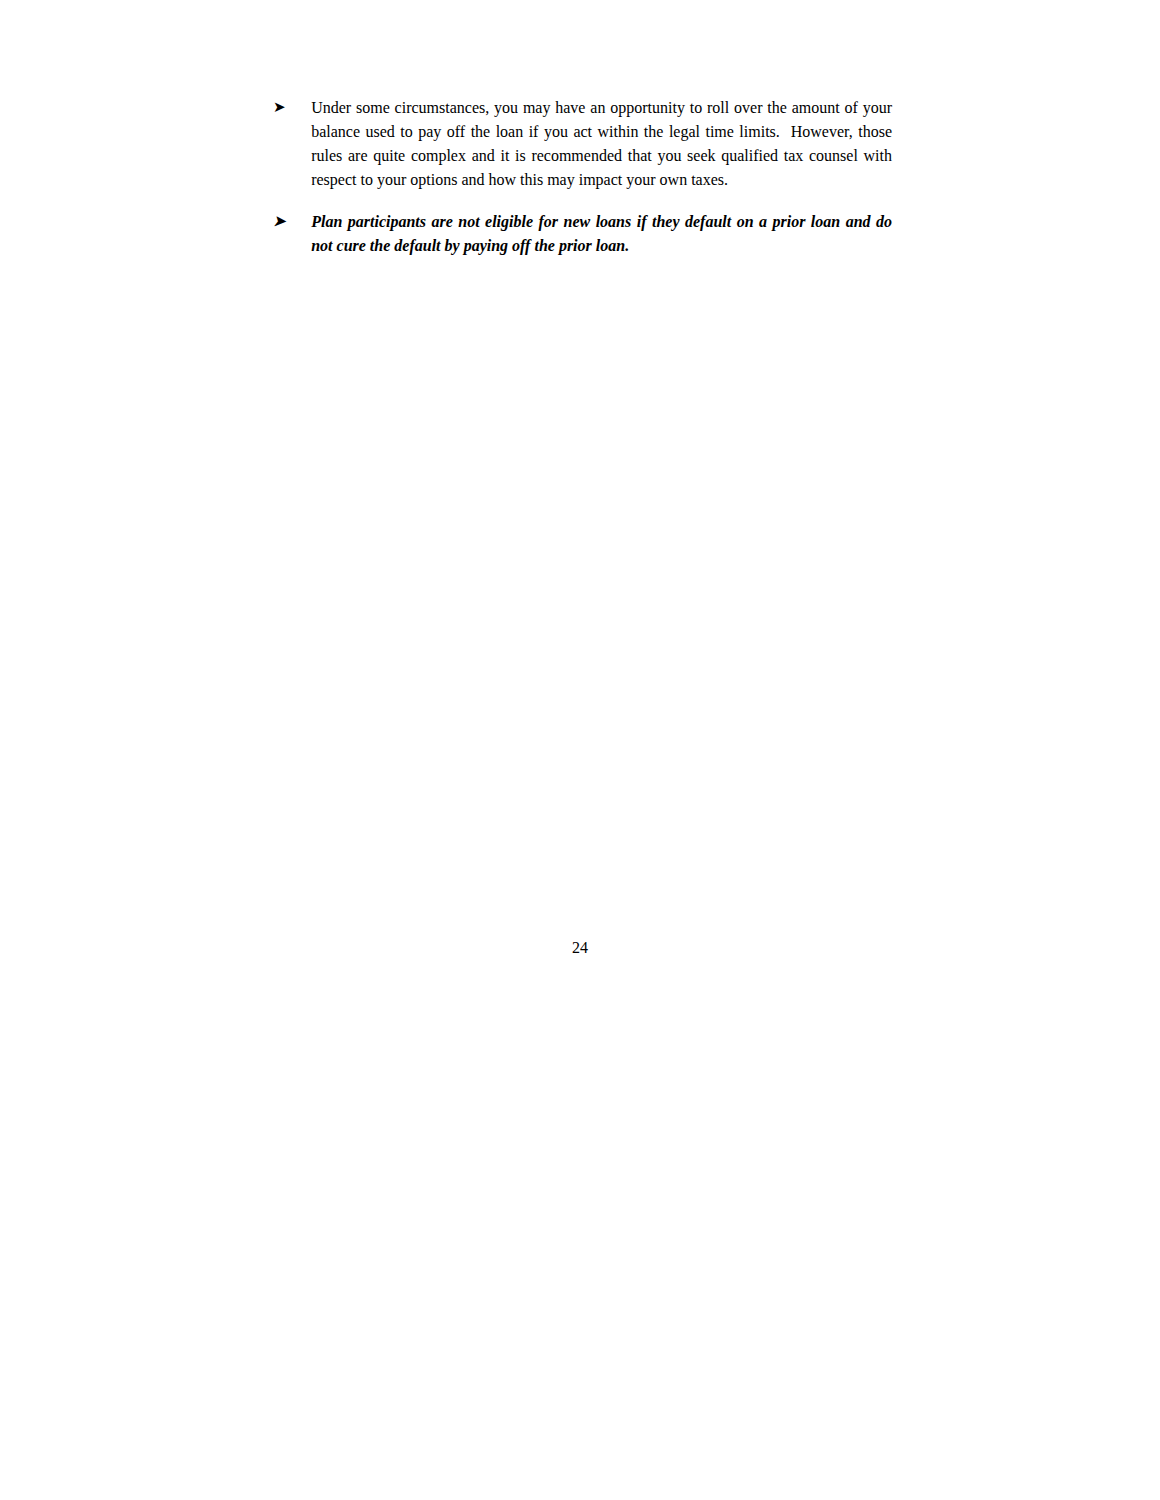Under some circumstances, you may have an opportunity to roll over the amount of your balance used to pay off the loan if you act within the legal time limits. However, those rules are quite complex and it is recommended that you seek qualified tax counsel with respect to your options and how this may impact your own taxes.
Plan participants are not eligible for new loans if they default on a prior loan and do not cure the default by paying off the prior loan.
24